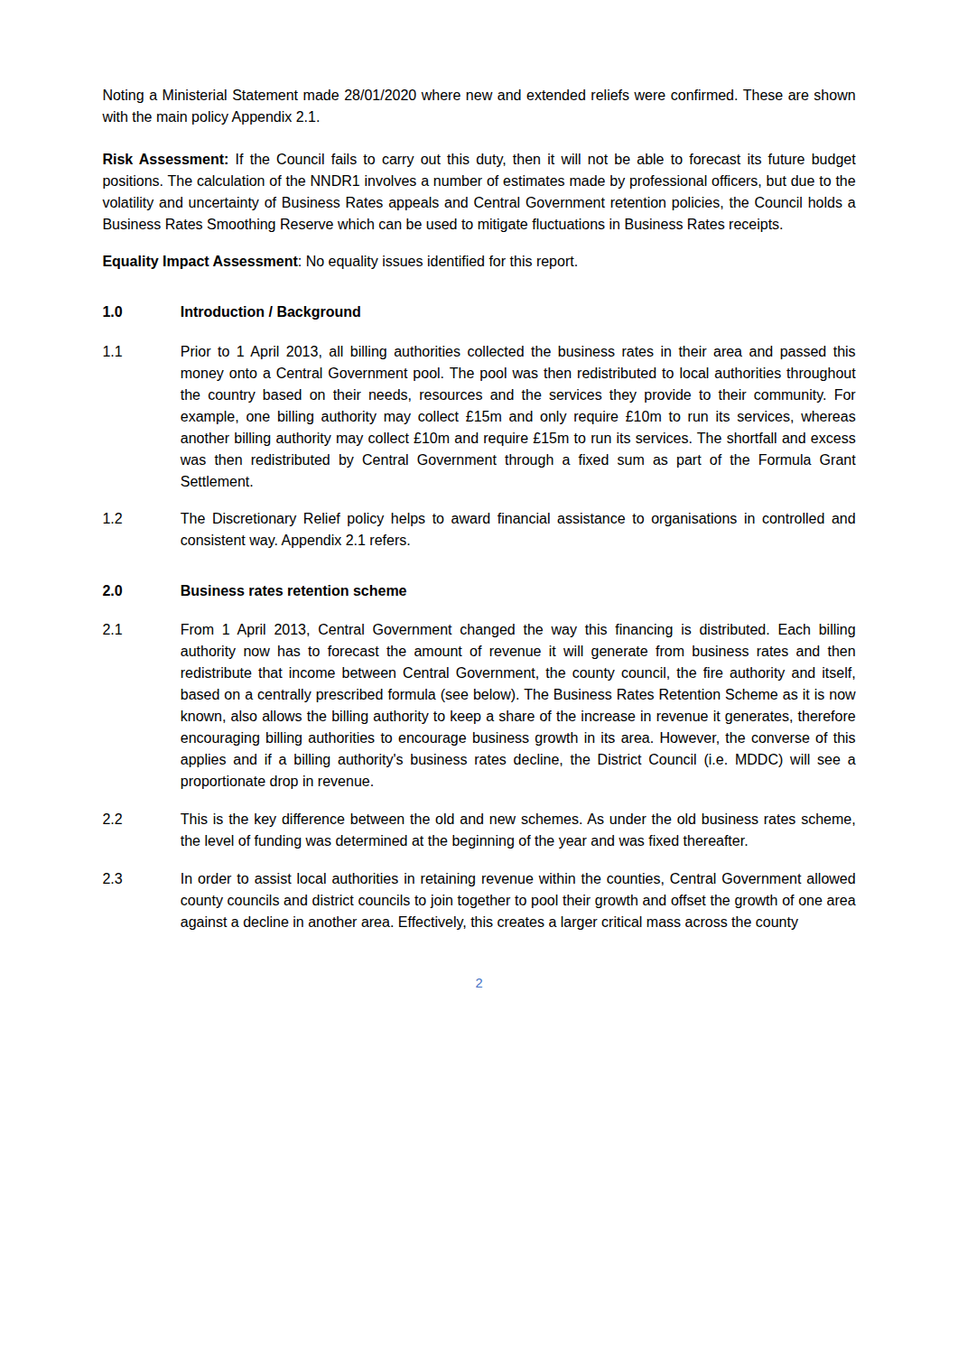Noting a Ministerial Statement made 28/01/2020 where new and extended reliefs were confirmed. These are shown with the main policy Appendix 2.1.
Risk Assessment: If the Council fails to carry out this duty, then it will not be able to forecast its future budget positions. The calculation of the NNDR1 involves a number of estimates made by professional officers, but due to the volatility and uncertainty of Business Rates appeals and Central Government retention policies, the Council holds a Business Rates Smoothing Reserve which can be used to mitigate fluctuations in Business Rates receipts.
Equality Impact Assessment: No equality issues identified for this report.
1.0 Introduction / Background
1.1 Prior to 1 April 2013, all billing authorities collected the business rates in their area and passed this money onto a Central Government pool. The pool was then redistributed to local authorities throughout the country based on their needs, resources and the services they provide to their community. For example, one billing authority may collect £15m and only require £10m to run its services, whereas another billing authority may collect £10m and require £15m to run its services. The shortfall and excess was then redistributed by Central Government through a fixed sum as part of the Formula Grant Settlement.
1.2 The Discretionary Relief policy helps to award financial assistance to organisations in controlled and consistent way. Appendix 2.1 refers.
2.0 Business rates retention scheme
2.1 From 1 April 2013, Central Government changed the way this financing is distributed. Each billing authority now has to forecast the amount of revenue it will generate from business rates and then redistribute that income between Central Government, the county council, the fire authority and itself, based on a centrally prescribed formula (see below). The Business Rates Retention Scheme as it is now known, also allows the billing authority to keep a share of the increase in revenue it generates, therefore encouraging billing authorities to encourage business growth in its area. However, the converse of this applies and if a billing authority's business rates decline, the District Council (i.e. MDDC) will see a proportionate drop in revenue.
2.2 This is the key difference between the old and new schemes. As under the old business rates scheme, the level of funding was determined at the beginning of the year and was fixed thereafter.
2.3 In order to assist local authorities in retaining revenue within the counties, Central Government allowed county councils and district councils to join together to pool their growth and offset the growth of one area against a decline in another area. Effectively, this creates a larger critical mass across the county
2